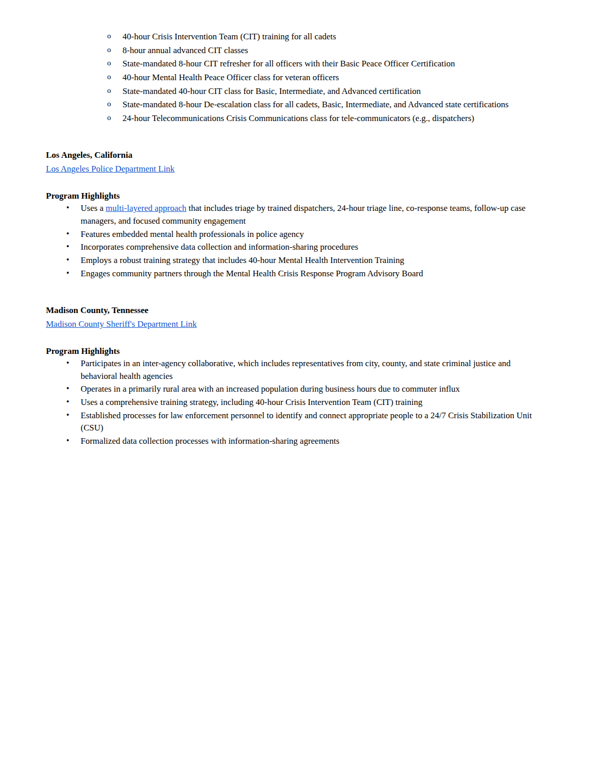40-hour Crisis Intervention Team (CIT) training for all cadets
8-hour annual advanced CIT classes
State-mandated 8-hour CIT refresher for all officers with their Basic Peace Officer Certification
40-hour Mental Health Peace Officer class for veteran officers
State-mandated 40-hour CIT class for Basic, Intermediate, and Advanced certification
State-mandated 8-hour De-escalation class for all cadets, Basic, Intermediate, and Advanced state certifications
24-hour Telecommunications Crisis Communications class for tele-communicators (e.g., dispatchers)
Los Angeles, California
Los Angeles Police Department Link
Program Highlights
Uses a multi-layered approach that includes triage by trained dispatchers, 24-hour triage line, co-response teams, follow-up case managers, and focused community engagement
Features embedded mental health professionals in police agency
Incorporates comprehensive data collection and information-sharing procedures
Employs a robust training strategy that includes 40-hour Mental Health Intervention Training
Engages community partners through the Mental Health Crisis Response Program Advisory Board
Madison County, Tennessee
Madison County Sheriff's Department Link
Program Highlights
Participates in an inter-agency collaborative, which includes representatives from city, county, and state criminal justice and behavioral health agencies
Operates in a primarily rural area with an increased population during business hours due to commuter influx
Uses a comprehensive training strategy, including 40-hour Crisis Intervention Team (CIT) training
Established processes for law enforcement personnel to identify and connect appropriate people to a 24/7 Crisis Stabilization Unit (CSU)
Formalized data collection processes with information-sharing agreements